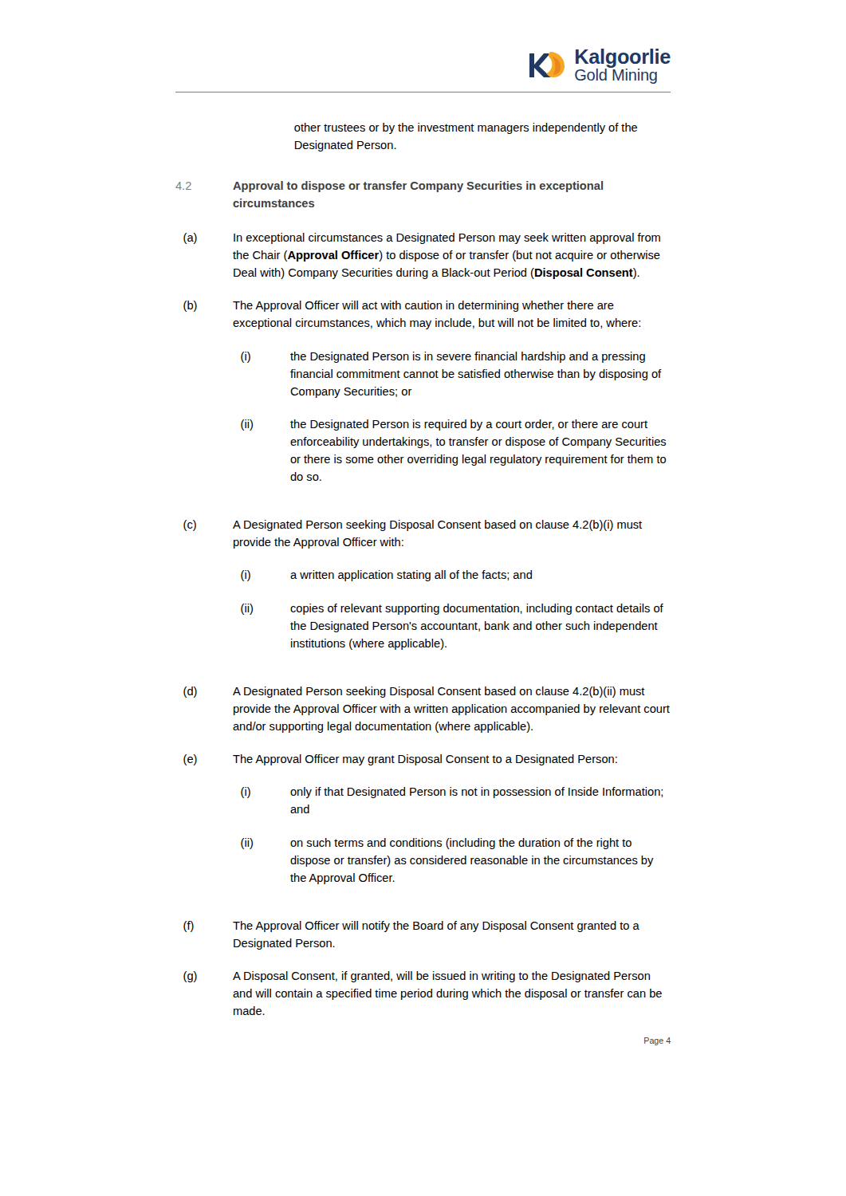Kalgoorlie
Gold Mining
other trustees or by the investment managers independently of the Designated Person.
4.2
Approval to dispose or transfer Company Securities in exceptional circumstances
(a)
In exceptional circumstances a Designated Person may seek written approval from the Chair (Approval Officer) to dispose of or transfer (but not acquire or otherwise Deal with) Company Securities during a Black-out Period (Disposal Consent).
(b)
The Approval Officer will act with caution in determining whether there are exceptional circumstances, which may include, but will not be limited to, where:
(i)
the Designated Person is in severe financial hardship and a pressing financial commitment cannot be satisfied otherwise than by disposing of Company Securities; or
(ii)
the Designated Person is required by a court order, or there are court enforceability undertakings, to transfer or dispose of Company Securities or there is some other overriding legal regulatory requirement for them to do so.
(c)
A Designated Person seeking Disposal Consent based on clause 4.2(b)(i) must provide the Approval Officer with:
(i)
a written application stating all of the facts; and
(ii)
copies of relevant supporting documentation, including contact details of the Designated Person's accountant, bank and other such independent institutions (where applicable).
(d)
A Designated Person seeking Disposal Consent based on clause 4.2(b)(ii) must provide the Approval Officer with a written application accompanied by relevant court and/or supporting legal documentation (where applicable).
(e)
The Approval Officer may grant Disposal Consent to a Designated Person:
(i)
only if that Designated Person is not in possession of Inside Information; and
(ii)
on such terms and conditions (including the duration of the right to dispose or transfer) as considered reasonable in the circumstances by the Approval Officer.
(f)
The Approval Officer will notify the Board of any Disposal Consent granted to a Designated Person.
(g)
A Disposal Consent, if granted, will be issued in writing to the Designated Person and will contain a specified time period during which the disposal or transfer can be made.
Page 4